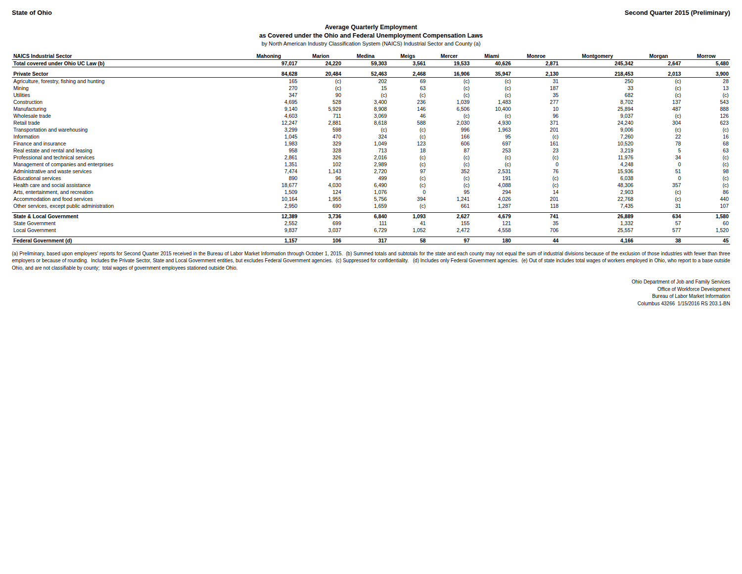State of Ohio Second Quarter 2015 (Preliminary)
Average Quarterly Employment
as Covered under the Ohio and Federal Unemployment Compensation Laws
by North American Industry Classification System (NAICS) Industrial Sector and County (a)
| NAICS Industrial Sector | Mahoning | Marion | Medina | Meigs | Mercer | Miami | Monroe | Montgomery | Morgan | Morrow |
| --- | --- | --- | --- | --- | --- | --- | --- | --- | --- | --- |
| Total covered under Ohio UC Law (b) | 97,017 | 24,220 | 59,303 | 3,561 | 19,533 | 40,626 | 2,871 | 245,342 | 2,647 | 5,480 |
| Private Sector | 84,628 | 20,484 | 52,463 | 2,468 | 16,906 | 35,947 | 2,130 | 218,453 | 2,013 | 3,900 |
| Agriculture, forestry, fishing and hunting | 165 | (c) | 202 | 69 | (c) | (c) | 31 | 250 | (c) | 28 |
| Mining | 270 | (c) | 15 | 63 | (c) | (c) | 187 | 33 | (c) | 13 |
| Utilities | 347 | 90 | (c) | (c) | (c) | (c) | 35 | 682 | (c) | (c) |
| Construction | 4,695 | 528 | 3,400 | 236 | 1,039 | 1,483 | 277 | 8,702 | 137 | 543 |
| Manufacturing | 9,140 | 5,929 | 8,908 | 146 | 6,506 | 10,400 | 10 | 25,894 | 487 | 888 |
| Wholesale trade | 4,603 | 711 | 3,069 | 46 | (c) | (c) | 96 | 9,037 | (c) | 126 |
| Retail trade | 12,247 | 2,881 | 8,618 | 588 | 2,030 | 4,930 | 371 | 24,240 | 304 | 623 |
| Transportation and warehousing | 3,299 | 598 | (c) | (c) | 996 | 1,963 | 201 | 9,006 | (c) | (c) |
| Information | 1,045 | 470 | 324 | (c) | 166 | 95 | (c) | 7,260 | 22 | 16 |
| Finance and insurance | 1,983 | 329 | 1,049 | 123 | 606 | 697 | 161 | 10,520 | 78 | 68 |
| Real estate and rental and leasing | 958 | 328 | 713 | 18 | 87 | 253 | 23 | 3,219 | 5 | 63 |
| Professional and technical services | 2,861 | 326 | 2,016 | (c) | (c) | (c) | (c) | 11,976 | 34 | (c) |
| Management of companies and enterprises | 1,351 | 102 | 2,989 | (c) | (c) | (c) | 0 | 4,248 | 0 | (c) |
| Administrative and waste services | 7,474 | 1,143 | 2,720 | 97 | 352 | 2,531 | 76 | 15,936 | 51 | 98 |
| Educational services | 890 | 96 | 499 | (c) | (c) | 191 | (c) | 6,038 | 0 | (c) |
| Health care and social assistance | 18,677 | 4,030 | 6,490 | (c) | (c) | 4,088 | (c) | 48,306 | 357 | (c) |
| Arts, entertainment, and recreation | 1,509 | 124 | 1,076 | 0 | 95 | 294 | 14 | 2,903 | (c) | 86 |
| Accommodation and food services | 10,164 | 1,955 | 5,756 | 394 | 1,241 | 4,026 | 201 | 22,768 | (c) | 440 |
| Other services, except public administration | 2,950 | 690 | 1,659 | (c) | 661 | 1,287 | 118 | 7,435 | 31 | 107 |
| State & Local Government | 12,389 | 3,736 | 6,840 | 1,093 | 2,627 | 4,679 | 741 | 26,889 | 634 | 1,580 |
| State Government | 2,552 | 699 | 111 | 41 | 155 | 121 | 35 | 1,332 | 57 | 60 |
| Local Government | 9,837 | 3,037 | 6,729 | 1,052 | 2,472 | 4,558 | 706 | 25,557 | 577 | 1,520 |
| Federal Government (d) | 1,157 | 106 | 317 | 58 | 97 | 180 | 44 | 4,166 | 38 | 45 |
(a) Preliminary, based upon employers' reports for Second Quarter 2015 received in the Bureau of Labor Market Information through October 1, 2015. (b) Summed totals and subtotals for the state and each county may not equal the sum of industrial divisions because of the exclusion of those industries with fewer than three employers or because of rounding. Includes the Private Sector, State and Local Government entities, but excludes Federal Government agencies. (c) Suppressed for confidentiality. (d) Includes only Federal Government agencies. (e) Out of state includes total wages of workers employed in Ohio, who report to a base outside Ohio, and are not classifiable by county; total wages of government employees stationed outside Ohio.
Ohio Department of Job and Family Services
Office of Workforce Development
Bureau of Labor Market Information
Columbus 43266 1/15/2016 RS 203.1-BN